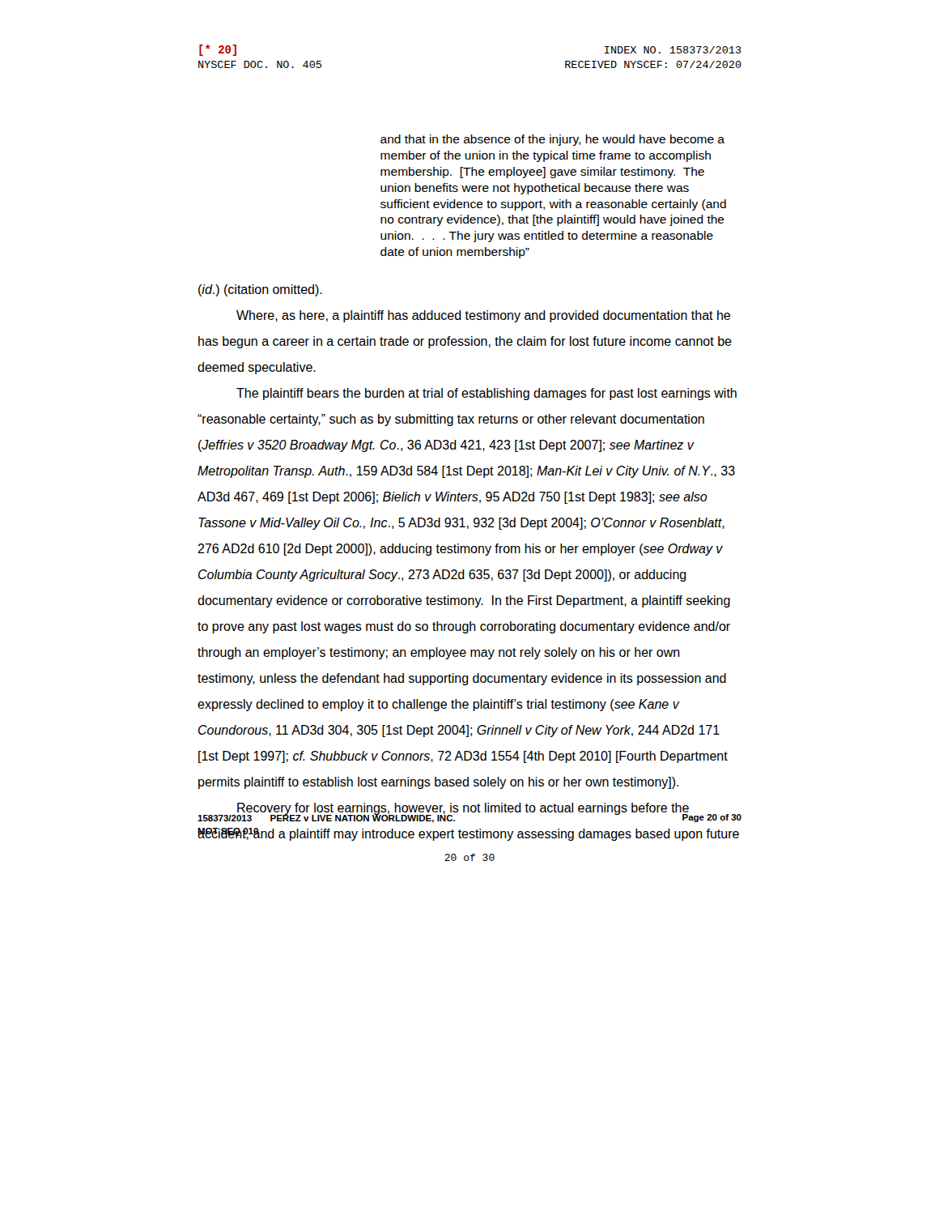[* 20]
INDEX NO. 158373/2013
NYSCEF DOC. NO. 405
RECEIVED NYSCEF: 07/24/2020
and that in the absence of the injury, he would have become a member of the union in the typical time frame to accomplish membership. [The employee] gave similar testimony. The union benefits were not hypothetical because there was sufficient evidence to support, with a reasonable certainly (and no contrary evidence), that [the plaintiff] would have joined the union. . . . The jury was entitled to determine a reasonable date of union membership”
(id.) (citation omitted).
Where, as here, a plaintiff has adduced testimony and provided documentation that he has begun a career in a certain trade or profession, the claim for lost future income cannot be deemed speculative.
The plaintiff bears the burden at trial of establishing damages for past lost earnings with “reasonable certainty,” such as by submitting tax returns or other relevant documentation (Jeffries v 3520 Broadway Mgt. Co., 36 AD3d 421, 423 [1st Dept 2007]; see Martinez v Metropolitan Transp. Auth., 159 AD3d 584 [1st Dept 2018]; Man-Kit Lei v City Univ. of N.Y., 33 AD3d 467, 469 [1st Dept 2006]; Bielich v Winters, 95 AD2d 750 [1st Dept 1983]; see also Tassone v Mid-Valley Oil Co., Inc., 5 AD3d 931, 932 [3d Dept 2004]; O’Connor v Rosenblatt, 276 AD2d 610 [2d Dept 2000]), adducing testimony from his or her employer (see Ordway v Columbia County Agricultural Socy., 273 AD2d 635, 637 [3d Dept 2000]), or adducing documentary evidence or corroborative testimony. In the First Department, a plaintiff seeking to prove any past lost wages must do so through corroborating documentary evidence and/or through an employer’s testimony; an employee may not rely solely on his or her own testimony, unless the defendant had supporting documentary evidence in its possession and expressly declined to employ it to challenge the plaintiff’s trial testimony (see Kane v Coundorous, 11 AD3d 304, 305 [1st Dept 2004]; Grinnell v City of New York, 244 AD2d 171 [1st Dept 1997]; cf. Shubbuck v Connors, 72 AD3d 1554 [4th Dept 2010] [Fourth Department permits plaintiff to establish lost earnings based solely on his or her own testimony]).
Recovery for lost earnings, however, is not limited to actual earnings before the accident, and a plaintiff may introduce expert testimony assessing damages based upon future
158373/2013 PEREZ v LIVE NATION WORLDWIDE, INC.
MOT SEQ 010
Page 20 of 30
20 of 30